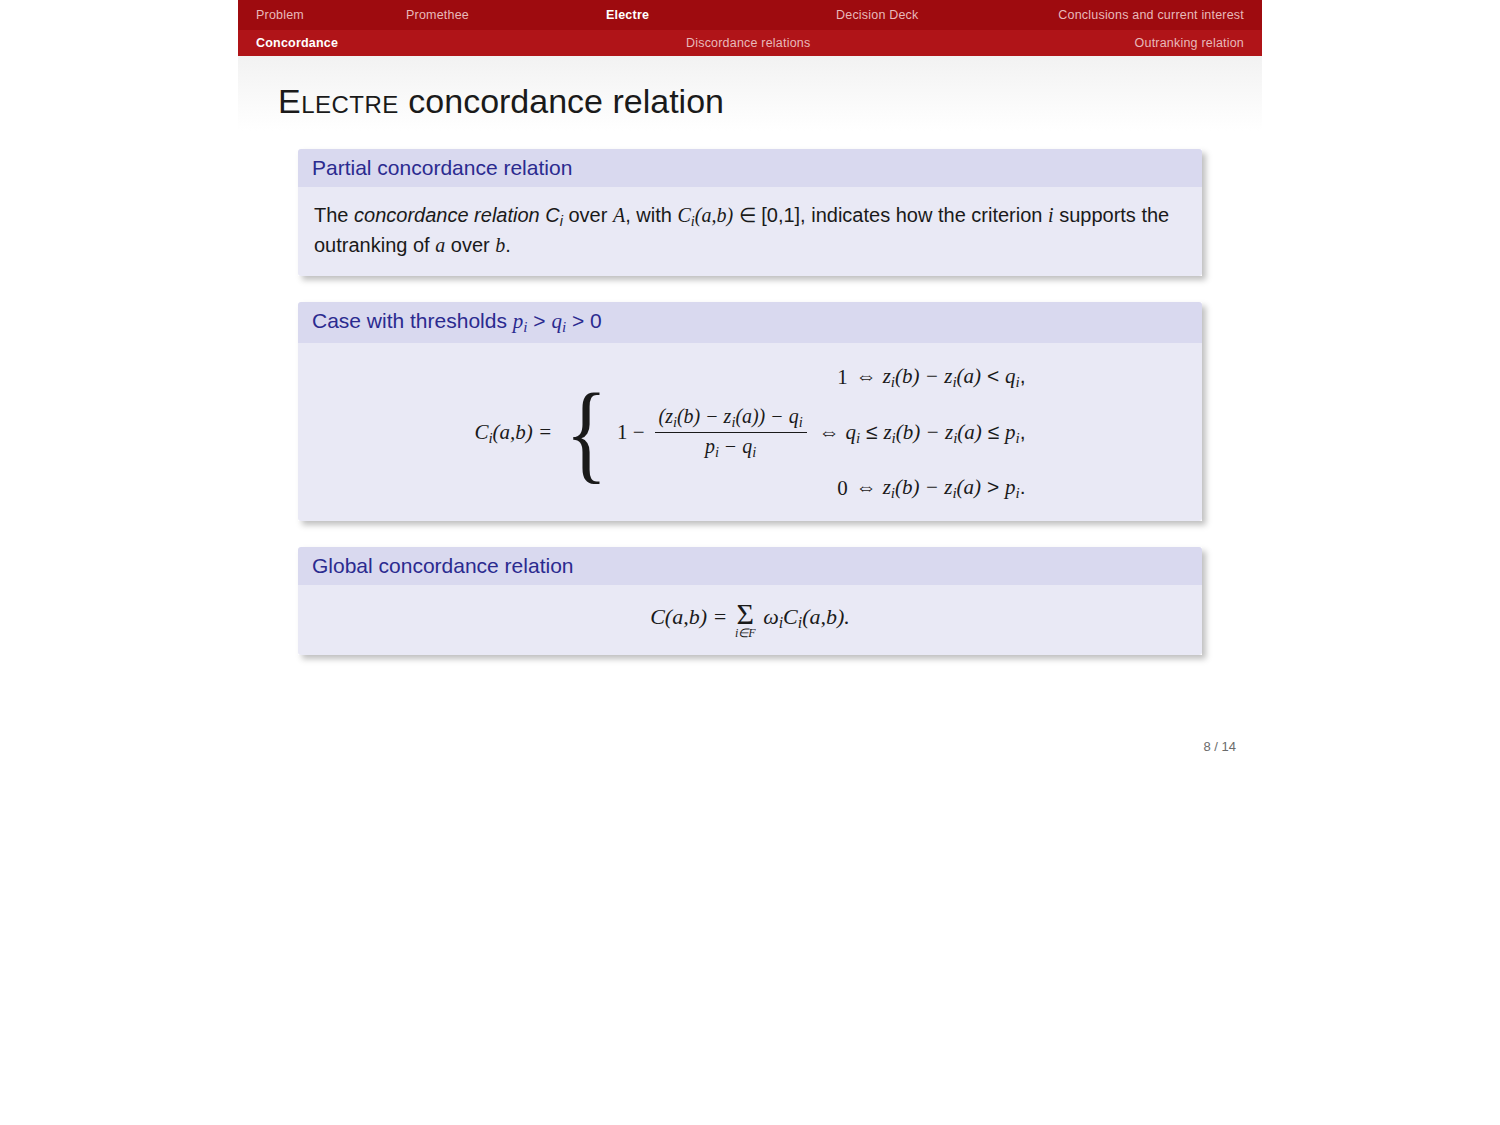Problem Promethee Electre Decision Deck Conclusions and current interest
Concordance Discordance relations Outranking relation
Electre concordance relation
Partial concordance relation
The concordance relation Ci over A, with Ci(a,b) ∈ [0,1], indicates how the criterion i supports the outranking of a over b.
Case with thresholds pi > qi > 0
Ci(a,b) = {
1 ⇔ zi(b) − zi(a) < qi,
1 − (zi(b) − zi(a)) − qi pi − qi ⇔ qi ≤ zi(b) − zi(a) ≤ pi,
0 ⇔ zi(b) − zi(a) > pi.
Global concordance relation
C(a,b) = Σ i∈F ωiCi(a,b).
8 / 14